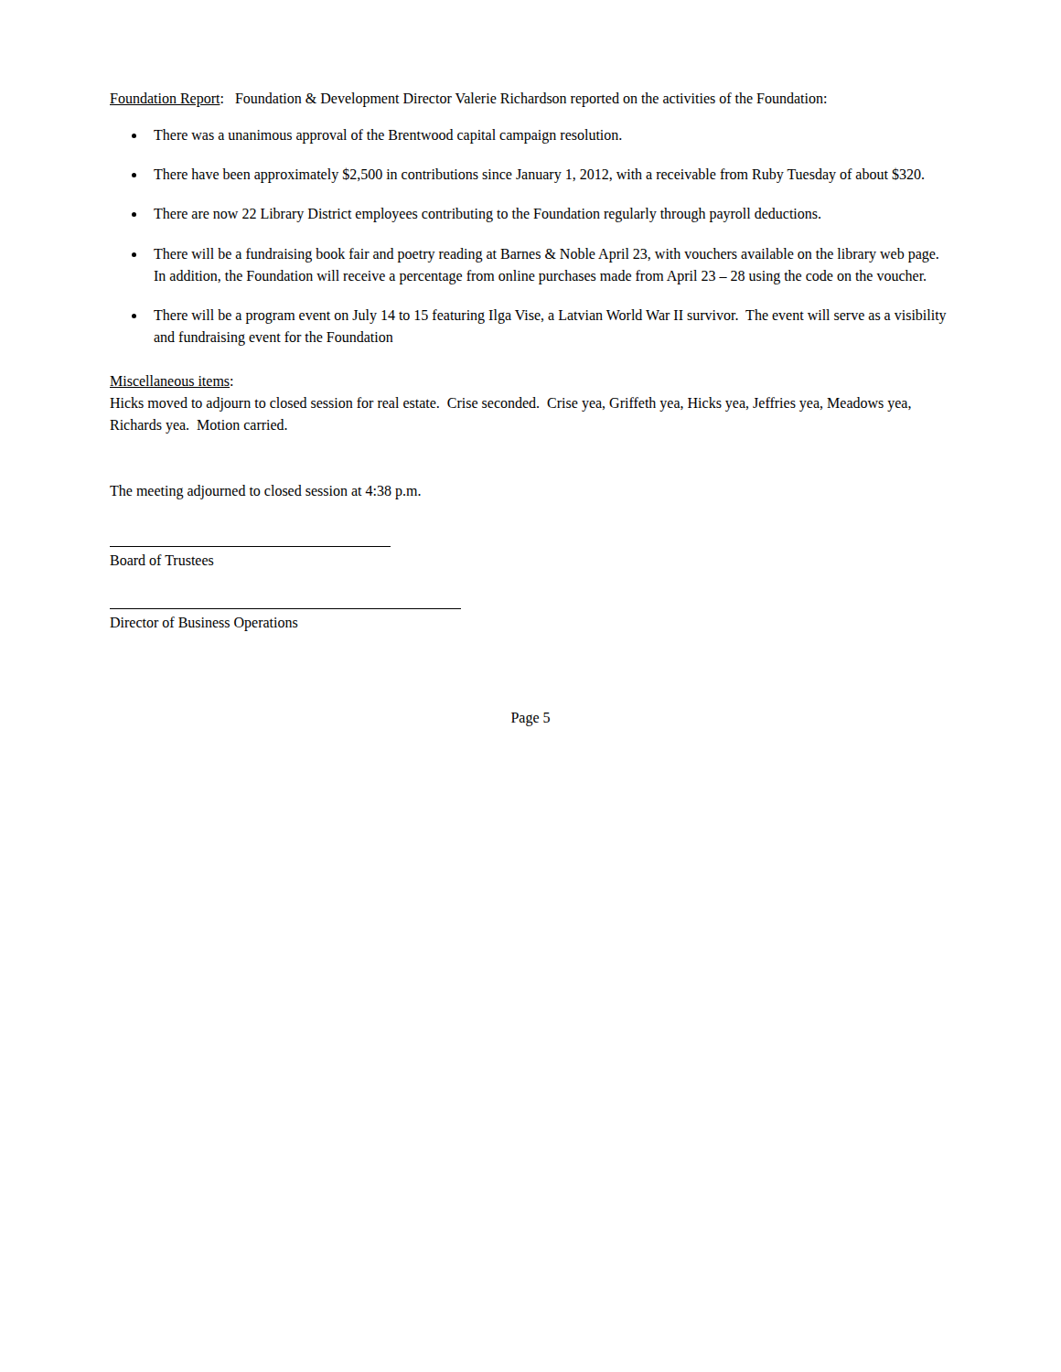Foundation Report: Foundation & Development Director Valerie Richardson reported on the activities of the Foundation:
There was a unanimous approval of the Brentwood capital campaign resolution.
There have been approximately $2,500 in contributions since January 1, 2012, with a receivable from Ruby Tuesday of about $320.
There are now 22 Library District employees contributing to the Foundation regularly through payroll deductions.
There will be a fundraising book fair and poetry reading at Barnes & Noble April 23, with vouchers available on the library web page. In addition, the Foundation will receive a percentage from online purchases made from April 23 – 28 using the code on the voucher.
There will be a program event on July 14 to 15 featuring Ilga Vise, a Latvian World War II survivor. The event will serve as a visibility and fundraising event for the Foundation
Miscellaneous items:
Hicks moved to adjourn to closed session for real estate. Crise seconded. Crise yea, Griffeth yea, Hicks yea, Jeffries yea, Meadows yea, Richards yea. Motion carried.
The meeting adjourned to closed session at 4:38 p.m.
Board of Trustees
Director of Business Operations
Page 5